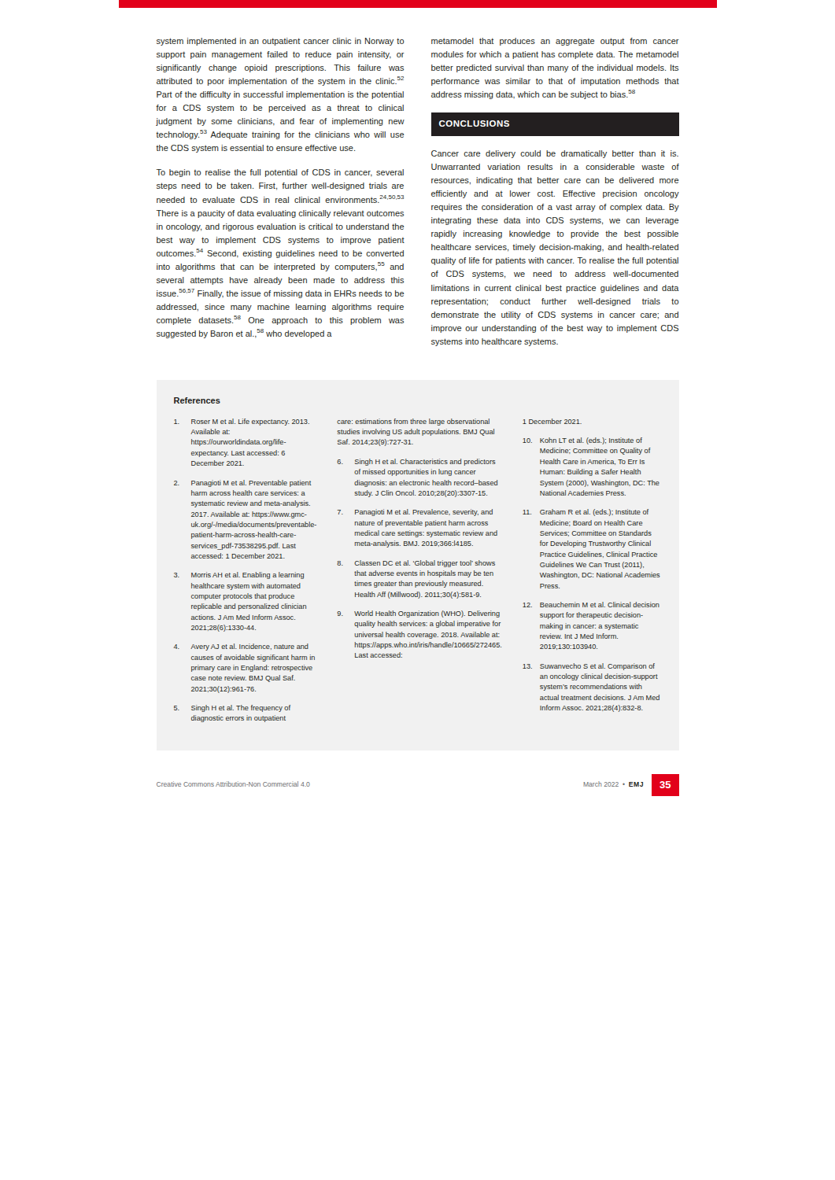system implemented in an outpatient cancer clinic in Norway to support pain management failed to reduce pain intensity, or significantly change opioid prescriptions. This failure was attributed to poor implementation of the system in the clinic.52 Part of the difficulty in successful implementation is the potential for a CDS system to be perceived as a threat to clinical judgment by some clinicians, and fear of implementing new technology.53 Adequate training for the clinicians who will use the CDS system is essential to ensure effective use.
To begin to realise the full potential of CDS in cancer, several steps need to be taken. First, further well-designed trials are needed to evaluate CDS in real clinical environments.24,50,53 There is a paucity of data evaluating clinically relevant outcomes in oncology, and rigorous evaluation is critical to understand the best way to implement CDS systems to improve patient outcomes.54 Second, existing guidelines need to be converted into algorithms that can be interpreted by computers,55 and several attempts have already been made to address this issue.56,57 Finally, the issue of missing data in EHRs needs to be addressed, since many machine learning algorithms require complete datasets.58 One approach to this problem was suggested by Baron et al.,58 who developed a
metamodel that produces an aggregate output from cancer modules for which a patient has complete data. The metamodel better predicted survival than many of the individual models. Its performance was similar to that of imputation methods that address missing data, which can be subject to bias.58
CONCLUSIONS
Cancer care delivery could be dramatically better than it is. Unwarranted variation results in a considerable waste of resources, indicating that better care can be delivered more efficiently and at lower cost. Effective precision oncology requires the consideration of a vast array of complex data. By integrating these data into CDS systems, we can leverage rapidly increasing knowledge to provide the best possible healthcare services, timely decision-making, and health-related quality of life for patients with cancer. To realise the full potential of CDS systems, we need to address well-documented limitations in current clinical best practice guidelines and data representation; conduct further well-designed trials to demonstrate the utility of CDS systems in cancer care; and improve our understanding of the best way to implement CDS systems into healthcare systems.
References
1. Roser M et al. Life expectancy. 2013. Available at: https://ourworldindata.org/life-expectancy. Last accessed: 6 December 2021.
2. Panagioti M et al. Preventable patient harm across health care services: a systematic review and meta-analysis. 2017. Available at: https://www.gmc-uk.org/-/media/documents/preventable-patient-harm-across-health-care-services_pdf-73538295.pdf. Last accessed: 1 December 2021.
3. Morris AH et al. Enabling a learning healthcare system with automated computer protocols that produce replicable and personalized clinician actions. J Am Med Inform Assoc. 2021;28(6):1330-44.
4. Avery AJ et al. Incidence, nature and causes of avoidable significant harm in primary care in England: retrospective case note review. BMJ Qual Saf. 2021;30(12):961-76.
5. Singh H et al. The frequency of diagnostic errors in outpatient
care: estimations from three large observational studies involving US adult populations. BMJ Qual Saf. 2014;23(9):727-31.
6. Singh H et al. Characteristics and predictors of missed opportunities in lung cancer diagnosis: an electronic health record–based study. J Clin Oncol. 2010;28(20):3307-15.
7. Panagioti M et al. Prevalence, severity, and nature of preventable patient harm across medical care settings: systematic review and meta-analysis. BMJ. 2019;366:l4185.
8. Classen DC et al. ‘Global trigger tool’ shows that adverse events in hospitals may be ten times greater than previously measured. Health Aff (Millwood). 2011;30(4):581-9.
9. World Health Organization (WHO). Delivering quality health services: a global imperative for universal health coverage. 2018. Available at: https://apps.who.int/iris/handle/10665/272465. Last accessed:
1 December 2021.
10. Kohn LT et al. (eds.); Institute of Medicine; Committee on Quality of Health Care in America, To Err Is Human: Building a Safer Health System (2000), Washington, DC: The National Academies Press.
11. Graham R et al. (eds.); Institute of Medicine; Board on Health Care Services; Committee on Standards for Developing Trustworthy Clinical Practice Guidelines, Clinical Practice Guidelines We Can Trust (2011), Washington, DC: National Academies Press.
12. Beauchemin M et al. Clinical decision support for therapeutic decision-making in cancer: a systematic review. Int J Med Inform. 2019;130:103940.
13. Suwanvecho S et al. Comparison of an oncology clinical decision-support system’s recommendations with actual treatment decisions. J Am Med Inform Assoc. 2021;28(4):832-8.
Creative Commons Attribution-Non Commercial 4.0
March 2022 • EMJ 35